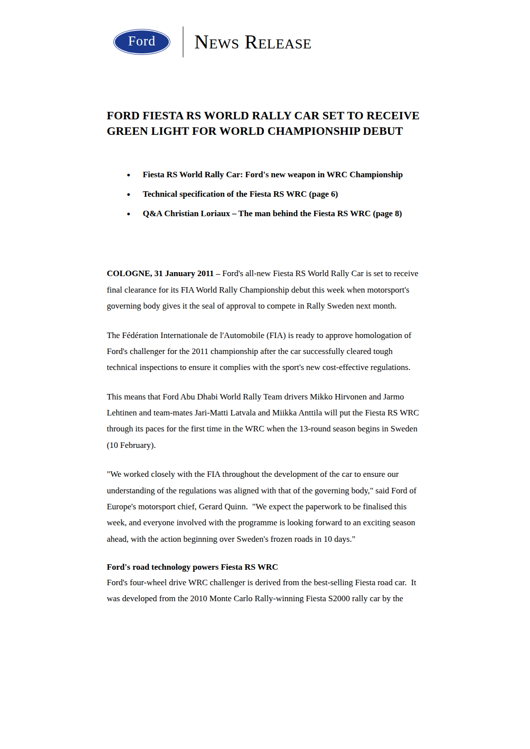Ford
News Release
FORD FIESTA RS WORLD RALLY CAR SET TO RECEIVE GREEN LIGHT FOR WORLD CHAMPIONSHIP DEBUT
Fiesta RS World Rally Car: Ford's new weapon in WRC Championship
Technical specification of the Fiesta RS WRC (page 6)
Q&A Christian Loriaux – The man behind the Fiesta RS WRC (page 8)
COLOGNE, 31 January 2011 – Ford's all-new Fiesta RS World Rally Car is set to receive final clearance for its FIA World Rally Championship debut this week when motorsport's governing body gives it the seal of approval to compete in Rally Sweden next month.
The Fédération Internationale de l'Automobile (FIA) is ready to approve homologation of Ford's challenger for the 2011 championship after the car successfully cleared tough technical inspections to ensure it complies with the sport's new cost-effective regulations.
This means that Ford Abu Dhabi World Rally Team drivers Mikko Hirvonen and Jarmo Lehtinen and team-mates Jari-Matti Latvala and Miikka Anttila will put the Fiesta RS WRC through its paces for the first time in the WRC when the 13-round season begins in Sweden (10 February).
"We worked closely with the FIA throughout the development of the car to ensure our understanding of the regulations was aligned with that of the governing body," said Ford of Europe's motorsport chief, Gerard Quinn. "We expect the paperwork to be finalised this week, and everyone involved with the programme is looking forward to an exciting season ahead, with the action beginning over Sweden's frozen roads in 10 days."
Ford's road technology powers Fiesta RS WRC
Ford's four-wheel drive WRC challenger is derived from the best-selling Fiesta road car. It was developed from the 2010 Monte Carlo Rally-winning Fiesta S2000 rally car by the